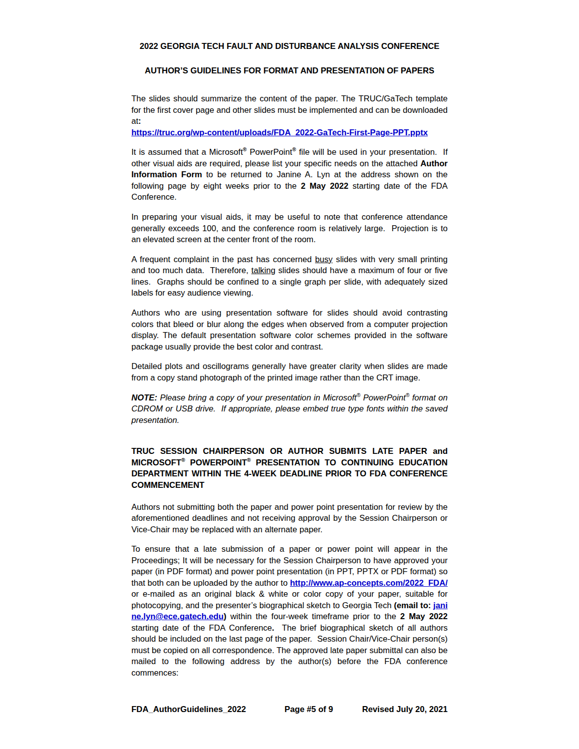2022 GEORGIA TECH FAULT AND DISTURBANCE ANALYSIS CONFERENCE
AUTHOR’S GUIDELINES FOR FORMAT AND PRESENTATION OF PAPERS
The slides should summarize the content of the paper. The TRUC/GaTech template for the first cover page and other slides must be implemented and can be downloaded at:
https://truc.org/wp-content/uploads/FDA_2022-GaTech-First-Page-PPT.pptx
It is assumed that a Microsoft® PowerPoint® file will be used in your presentation. If other visual aids are required, please list your specific needs on the attached Author Information Form to be returned to Janine A. Lyn at the address shown on the following page by eight weeks prior to the 2 May 2022 starting date of the FDA Conference.
In preparing your visual aids, it may be useful to note that conference attendance generally exceeds 100, and the conference room is relatively large. Projection is to an elevated screen at the center front of the room.
A frequent complaint in the past has concerned busy slides with very small printing and too much data. Therefore, talking slides should have a maximum of four or five lines. Graphs should be confined to a single graph per slide, with adequately sized labels for easy audience viewing.
Authors who are using presentation software for slides should avoid contrasting colors that bleed or blur along the edges when observed from a computer projection display. The default presentation software color schemes provided in the software package usually provide the best color and contrast.
Detailed plots and oscillograms generally have greater clarity when slides are made from a copy stand photograph of the printed image rather than the CRT image.
NOTE: Please bring a copy of your presentation in Microsoft® PowerPoint® format on CDROM or USB drive. If appropriate, please embed true type fonts within the saved presentation.
TRUC SESSION CHAIRPERSON OR AUTHOR SUBMITS LATE PAPER and MICROSOFT® POWERPOINT® PRESENTATION TO CONTINUING EDUCATION DEPARTMENT WITHIN THE 4-WEEK DEADLINE PRIOR TO FDA CONFERENCE COMMENCEMENT
Authors not submitting both the paper and power point presentation for review by the aforementioned deadlines and not receiving approval by the Session Chairperson or Vice-Chair may be replaced with an alternate paper.
To ensure that a late submission of a paper or power point will appear in the Proceedings; It will be necessary for the Session Chairperson to have approved your paper (in PDF format) and power point presentation (in PPT, PPTX or PDF format) so that both can be uploaded by the author to http://www.ap-concepts.com/2022_FDA/ or e-mailed as an original black & white or color copy of your paper, suitable for photocopying, and the presenter’s biographical sketch to Georgia Tech (email to: janine.lyn@ece.gatech.edu) within the four-week timeframe prior to the 2 May 2022 starting date of the FDA Conference. The brief biographical sketch of all authors should be included on the last page of the paper. Session Chair/Vice-Chair person(s) must be copied on all correspondence. The approved late paper submittal can also be mailed to the following address by the author(s) before the FDA conference commences:
FDA_AuthorGuidelines_2022
Page #5 of 9
Revised July 20, 2021